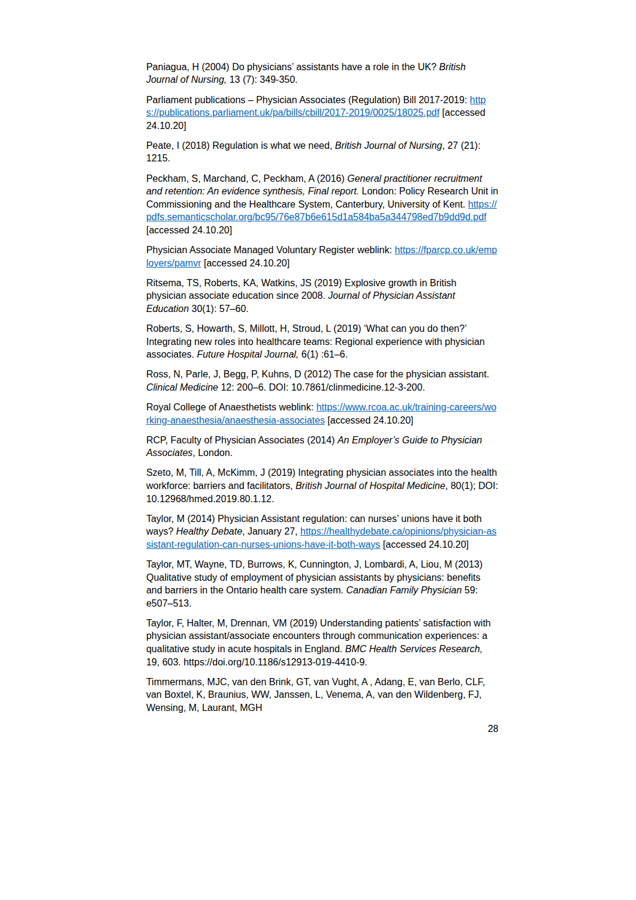Paniagua, H (2004) Do physicians’ assistants have a role in the UK? British Journal of Nursing, 13 (7): 349-350.
Parliament publications – Physician Associates (Regulation) Bill 2017-2019: https://publications.parliament.uk/pa/bills/cbill/2017-2019/0025/18025.pdf [accessed 24.10.20]
Peate, I (2018) Regulation is what we need, British Journal of Nursing, 27 (21): 1215.
Peckham, S, Marchand, C, Peckham, A (2016) General practitioner recruitment and retention: An evidence synthesis, Final report. London: Policy Research Unit in Commissioning and the Healthcare System, Canterbury, University of Kent. https://pdfs.semanticscholar.org/bc95/76e87b6e615d1a584ba5a344798ed7b9dd9d.pdf [accessed 24.10.20]
Physician Associate Managed Voluntary Register weblink: https://fparcp.co.uk/employers/pamvr [accessed 24.10.20]
Ritsema, TS, Roberts, KA, Watkins, JS (2019) Explosive growth in British physician associate education since 2008. Journal of Physician Assistant Education 30(1): 57–60.
Roberts, S, Howarth, S, Millott, H, Stroud, L (2019) ‘What can you do then?’ Integrating new roles into healthcare teams: Regional experience with physician associates. Future Hospital Journal, 6(1) :61–6.
Ross, N, Parle, J, Begg, P, Kuhns, D (2012) The case for the physician assistant. Clinical Medicine 12: 200–6. DOI: 10.7861/clinmedicine.12-3-200.
Royal College of Anaesthetists weblink: https://www.rcoa.ac.uk/training-careers/working-anaesthesia/anaesthesia-associates [accessed 24.10.20]
RCP, Faculty of Physician Associates (2014) An Employer’s Guide to Physician Associates, London.
Szeto, M, Till, A, McKimm, J (2019) Integrating physician associates into the health workforce: barriers and facilitators, British Journal of Hospital Medicine, 80(1); DOI: 10.12968/hmed.2019.80.1.12.
Taylor, M (2014) Physician Assistant regulation: can nurses’ unions have it both ways? Healthy Debate, January 27, https://healthydebate.ca/opinions/physician-assistant-regulation-can-nurses-unions-have-it-both-ways [accessed 24.10.20]
Taylor, MT, Wayne, TD, Burrows, K, Cunnington, J, Lombardi, A, Liou, M (2013) Qualitative study of employment of physician assistants by physicians: benefits and barriers in the Ontario health care system. Canadian Family Physician 59: e507–513.
Taylor, F, Halter, M, Drennan, VM (2019) Understanding patients’ satisfaction with physician assistant/associate encounters through communication experiences: a qualitative study in acute hospitals in England. BMC Health Services Research, 19, 603. https://doi.org/10.1186/s12913-019-4410-9.
Timmermans, MJC, van den Brink, GT, van Vught, A , Adang, E, van Berlo, CLF, van Boxtel, K, Braunius, WW, Janssen, L, Venema, A, van den Wildenberg, FJ, Wensing, M, Laurant, MGH
28